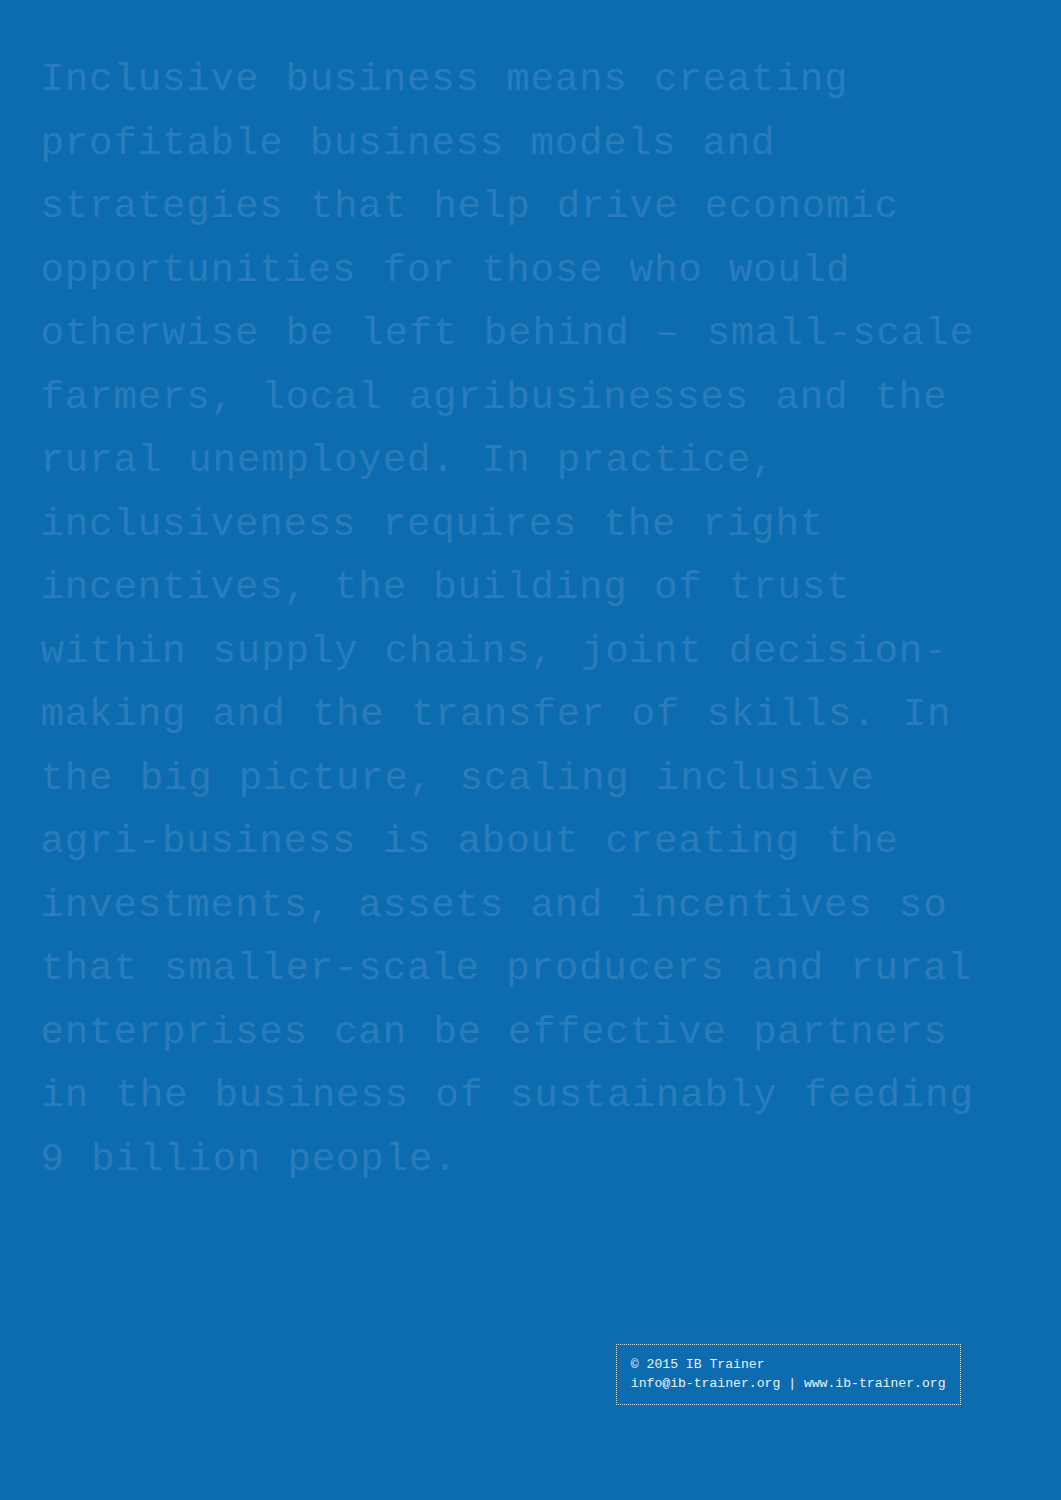Inclusive business means creating profitable business models and strategies that help drive economic opportunities for those who would otherwise be left behind – small-scale farmers, local agribusinesses and the rural unemployed. In practice, inclusiveness requires the right incentives, the building of trust within supply chains, joint decision-making and the transfer of skills. In the big picture, scaling inclusive agri-business is about creating the investments, assets and incentives so that smaller-scale producers and rural enterprises can be effective partners in the business of sustainably feeding 9 billion people.
© 2015 IB Trainer
info@ib-trainer.org | www.ib-trainer.org